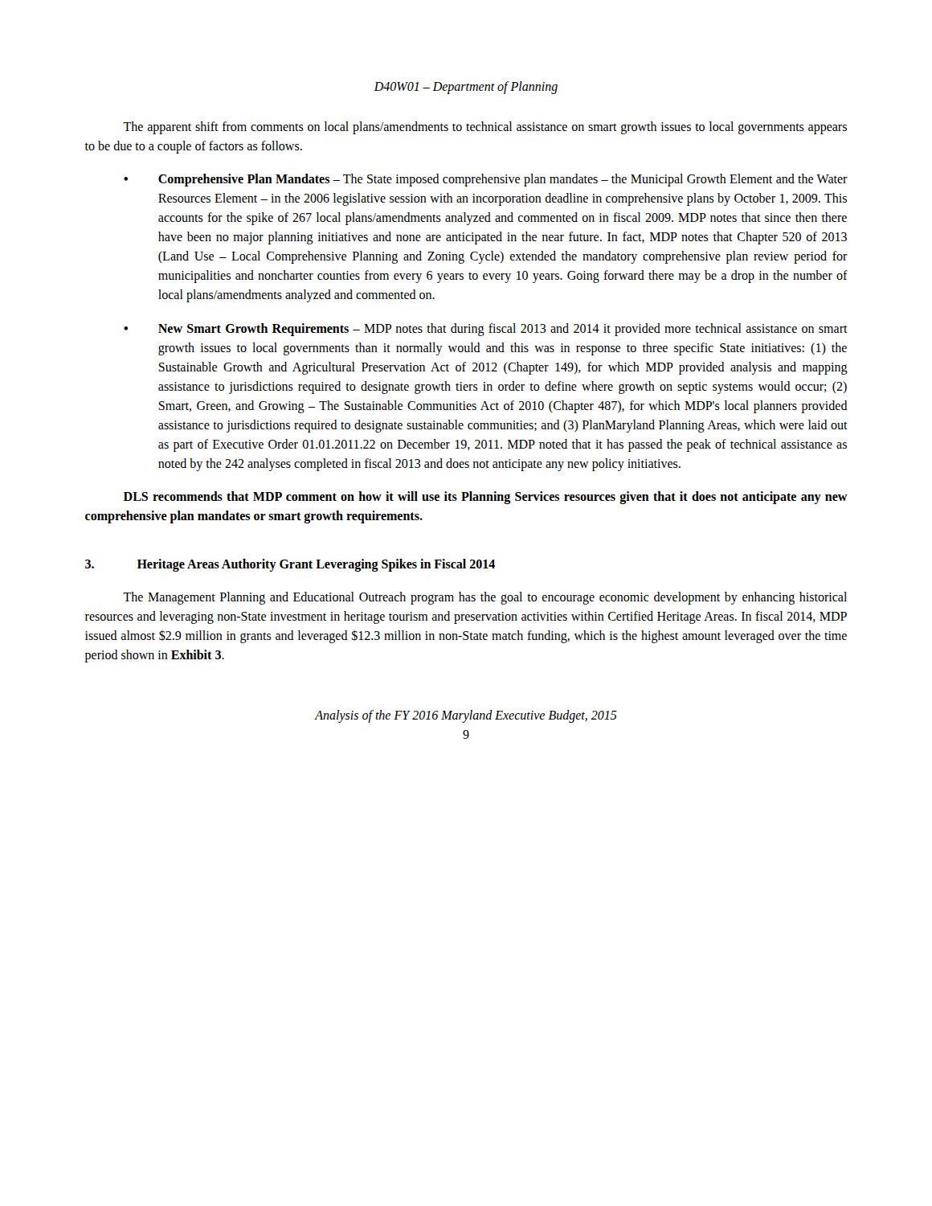D40W01 – Department of Planning
The apparent shift from comments on local plans/amendments to technical assistance on smart growth issues to local governments appears to be due to a couple of factors as follows.
Comprehensive Plan Mandates – The State imposed comprehensive plan mandates – the Municipal Growth Element and the Water Resources Element – in the 2006 legislative session with an incorporation deadline in comprehensive plans by October 1, 2009. This accounts for the spike of 267 local plans/amendments analyzed and commented on in fiscal 2009. MDP notes that since then there have been no major planning initiatives and none are anticipated in the near future. In fact, MDP notes that Chapter 520 of 2013 (Land Use – Local Comprehensive Planning and Zoning Cycle) extended the mandatory comprehensive plan review period for municipalities and noncharter counties from every 6 years to every 10 years. Going forward there may be a drop in the number of local plans/amendments analyzed and commented on.
New Smart Growth Requirements – MDP notes that during fiscal 2013 and 2014 it provided more technical assistance on smart growth issues to local governments than it normally would and this was in response to three specific State initiatives: (1) the Sustainable Growth and Agricultural Preservation Act of 2012 (Chapter 149), for which MDP provided analysis and mapping assistance to jurisdictions required to designate growth tiers in order to define where growth on septic systems would occur; (2) Smart, Green, and Growing – The Sustainable Communities Act of 2010 (Chapter 487), for which MDP's local planners provided assistance to jurisdictions required to designate sustainable communities; and (3) PlanMaryland Planning Areas, which were laid out as part of Executive Order 01.01.2011.22 on December 19, 2011. MDP noted that it has passed the peak of technical assistance as noted by the 242 analyses completed in fiscal 2013 and does not anticipate any new policy initiatives.
DLS recommends that MDP comment on how it will use its Planning Services resources given that it does not anticipate any new comprehensive plan mandates or smart growth requirements.
3. Heritage Areas Authority Grant Leveraging Spikes in Fiscal 2014
The Management Planning and Educational Outreach program has the goal to encourage economic development by enhancing historical resources and leveraging non-State investment in heritage tourism and preservation activities within Certified Heritage Areas. In fiscal 2014, MDP issued almost $2.9 million in grants and leveraged $12.3 million in non-State match funding, which is the highest amount leveraged over the time period shown in Exhibit 3.
Analysis of the FY 2016 Maryland Executive Budget, 2015
9